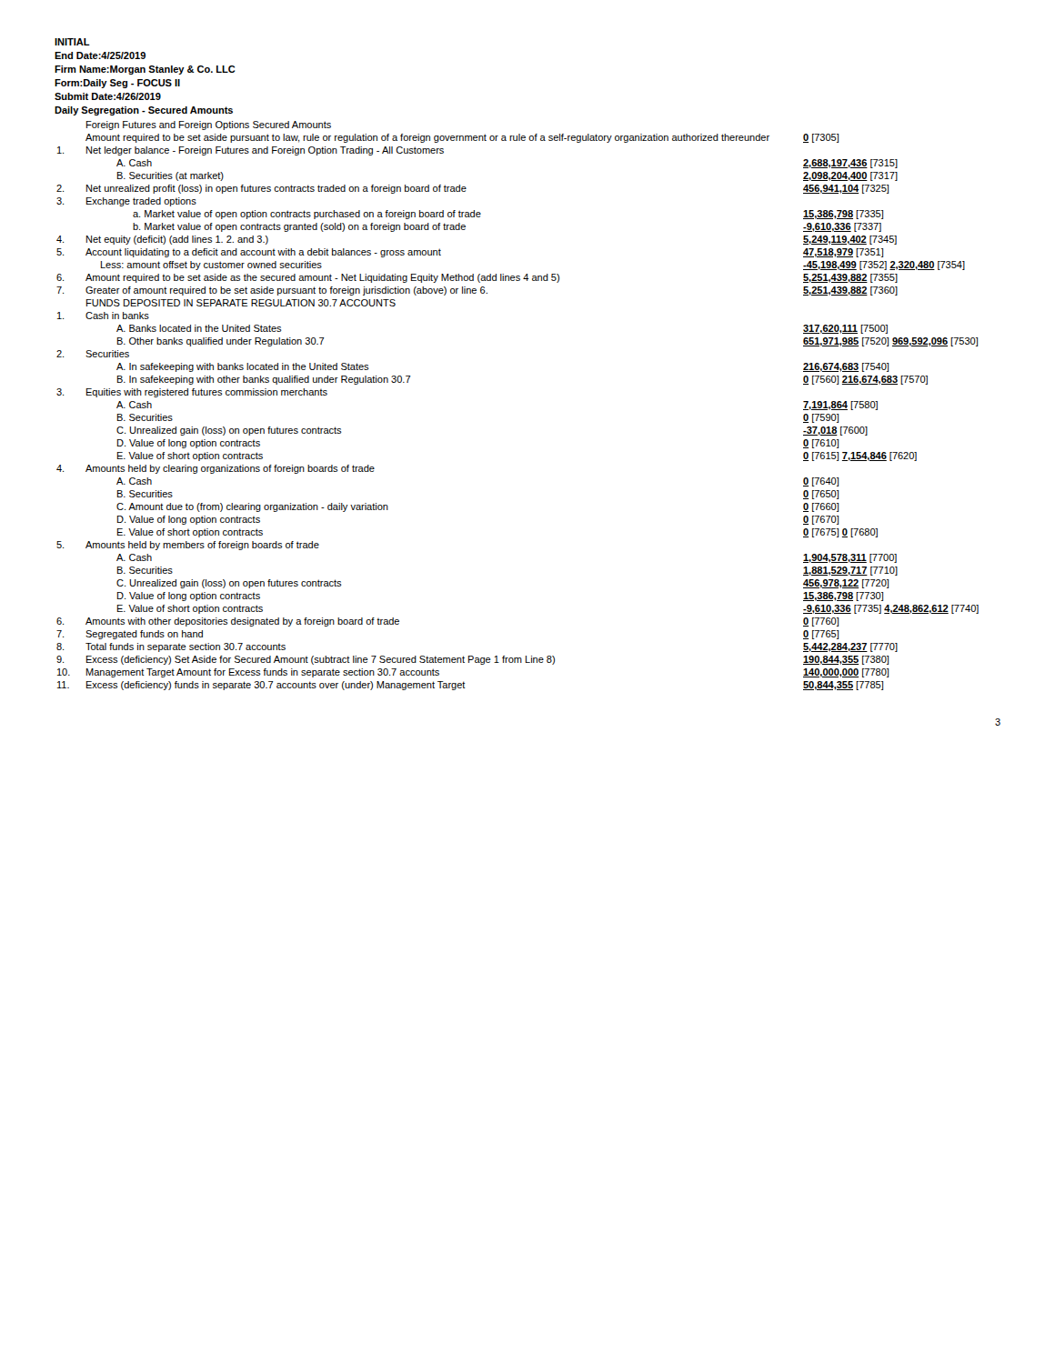INITIAL
End Date:4/25/2019
Firm Name:Morgan Stanley & Co. LLC
Form:Daily Seg - FOCUS II
Submit Date:4/26/2019
Daily Segregation - Secured Amounts
| | Foreign Futures and Foreign Options Secured Amounts | |
| | Amount required to be set aside pursuant to law, rule or regulation of a foreign government or a rule of a self-regulatory organization authorized thereunder | 0 [7305] |
| 1. | Net ledger balance - Foreign Futures and Foreign Option Trading - All Customers | |
| | A. Cash | 2,688,197,436 [7315] |
| | B. Securities (at market) | 2,098,204,400 [7317] |
| 2. | Net unrealized profit (loss) in open futures contracts traded on a foreign board of trade | 456,941,104 [7325] |
| 3. | Exchange traded options | |
| | a. Market value of open option contracts purchased on a foreign board of trade | 15,386,798 [7335] |
| | b. Market value of open contracts granted (sold) on a foreign board of trade | -9,610,336 [7337] |
| 4. | Net equity (deficit) (add lines 1. 2. and 3.) | 5,249,119,402 [7345] |
| 5. | Account liquidating to a deficit and account with a debit balances - gross amount | 47,518,979 [7351] |
| | Less: amount offset by customer owned securities | -45,198,499 [7352] 2,320,480 [7354] |
| 6. | Amount required to be set aside as the secured amount - Net Liquidating Equity Method (add lines 4 and 5) | 5,251,439,882 [7355] |
| 7. | Greater of amount required to be set aside pursuant to foreign jurisdiction (above) or line 6. | 5,251,439,882 [7360] |
| | FUNDS DEPOSITED IN SEPARATE REGULATION 30.7 ACCOUNTS | |
| 1. | Cash in banks | |
| | A. Banks located in the United States | 317,620,111 [7500] |
| | B. Other banks qualified under Regulation 30.7 | 651,971,985 [7520] 969,592,096 [7530] |
| 2. | Securities | |
| | A. In safekeeping with banks located in the United States | 216,674,683 [7540] |
| | B. In safekeeping with other banks qualified under Regulation 30.7 | 0 [7560] 216,674,683 [7570] |
| 3. | Equities with registered futures commission merchants | |
| | A. Cash | 7,191,864 [7580] |
| | B. Securities | 0 [7590] |
| | C. Unrealized gain (loss) on open futures contracts | -37,018 [7600] |
| | D. Value of long option contracts | 0 [7610] |
| | E. Value of short option contracts | 0 [7615] 7,154,846 [7620] |
| 4. | Amounts held by clearing organizations of foreign boards of trade | |
| | A. Cash | 0 [7640] |
| | B. Securities | 0 [7650] |
| | C. Amount due to (from) clearing organization - daily variation | 0 [7660] |
| | D. Value of long option contracts | 0 [7670] |
| | E. Value of short option contracts | 0 [7675] 0 [7680] |
| 5. | Amounts held by members of foreign boards of trade | |
| | A. Cash | 1,904,578,311 [7700] |
| | B. Securities | 1,881,529,717 [7710] |
| | C. Unrealized gain (loss) on open futures contracts | 456,978,122 [7720] |
| | D. Value of long option contracts | 15,386,798 [7730] |
| | E. Value of short option contracts | -9,610,336 [7735] 4,248,862,612 [7740] |
| 6. | Amounts with other depositories designated by a foreign board of trade | 0 [7760] |
| 7. | Segregated funds on hand | 0 [7765] |
| 8. | Total funds in separate section 30.7 accounts | 5,442,284,237 [7770] |
| 9. | Excess (deficiency) Set Aside for Secured Amount (subtract line 7 Secured Statement Page 1 from Line 8) | 190,844,355 [7380] |
| 10. | Management Target Amount for Excess funds in separate section 30.7 accounts | 140,000,000 [7780] |
| 11. | Excess (deficiency) funds in separate 30.7 accounts over (under) Management Target | 50,844,355 [7785] |
3